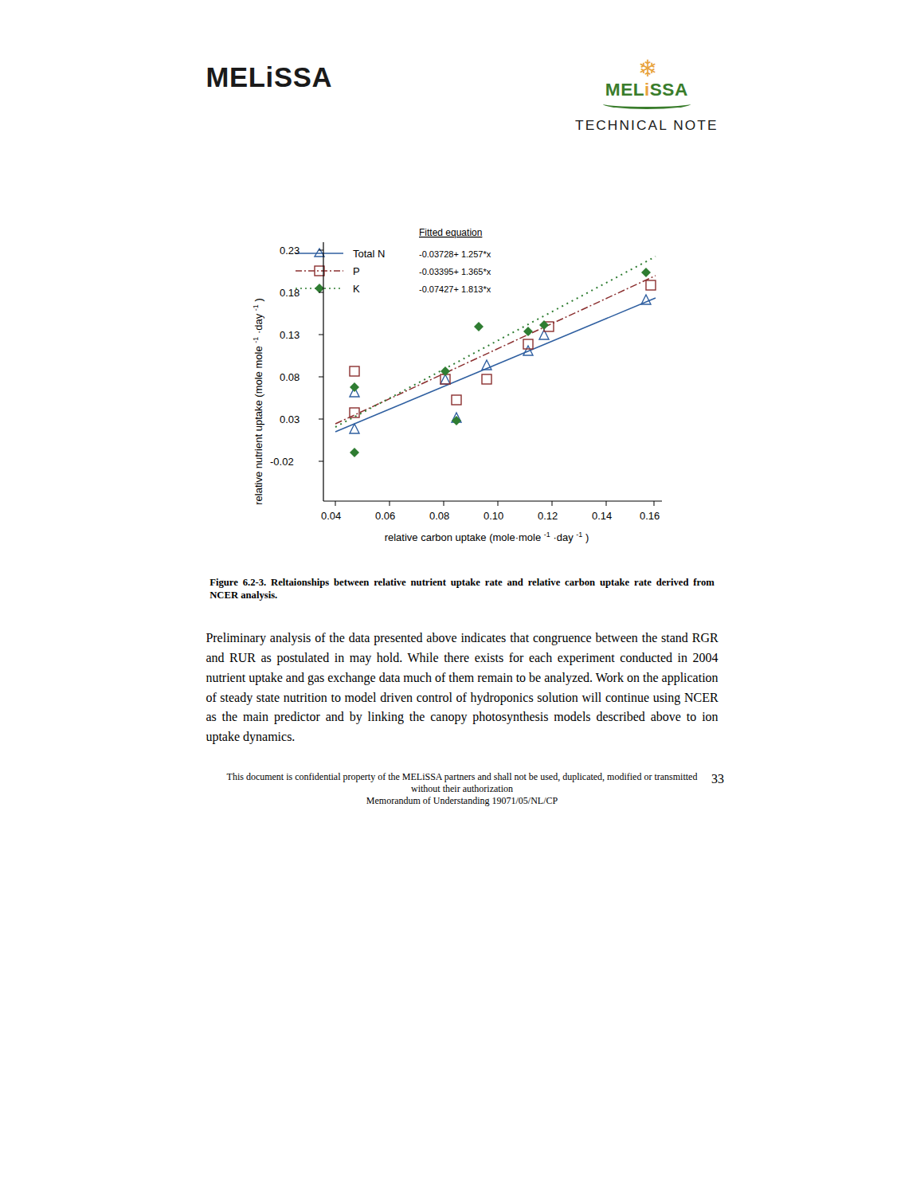MELiSSA
❄
MELiSSA
TECHNICAL NOTE
Fitted equation Total N -0.03728+ 1.257*x P -0.03395+ 1.365*x K -0.07427+ 1.813*x 0.23 0.18 0.13 0.08 0.03 -0.02 0.04 0.06 0.08 0.10 0.12 0.14 0.16 relative nutrient uptake (mole mole -1 ·day -1 ) relative carbon uptake (mole·mole -1 ·day -1 )
Figure 6.2-3. Reltaionships between relative nutrient uptake rate and relative carbon uptake rate derived from NCER analysis.
Preliminary analysis of the data presented above indicates that congruence between the stand RGR and RUR as postulated in may hold. While there exists for each experiment conducted in 2004 nutrient uptake and gas exchange data much of them remain to be analyzed. Work on the application of steady state nutrition to model driven control of hydroponics solution will continue using NCER as the main predictor and by linking the canopy photosynthesis models described above to ion uptake dynamics.
This document is confidential property of the MELiSSA partners and shall not be used, duplicated, modified or transmitted
without their authorization
Memorandum of Understanding 19071/05/NL/CP 33